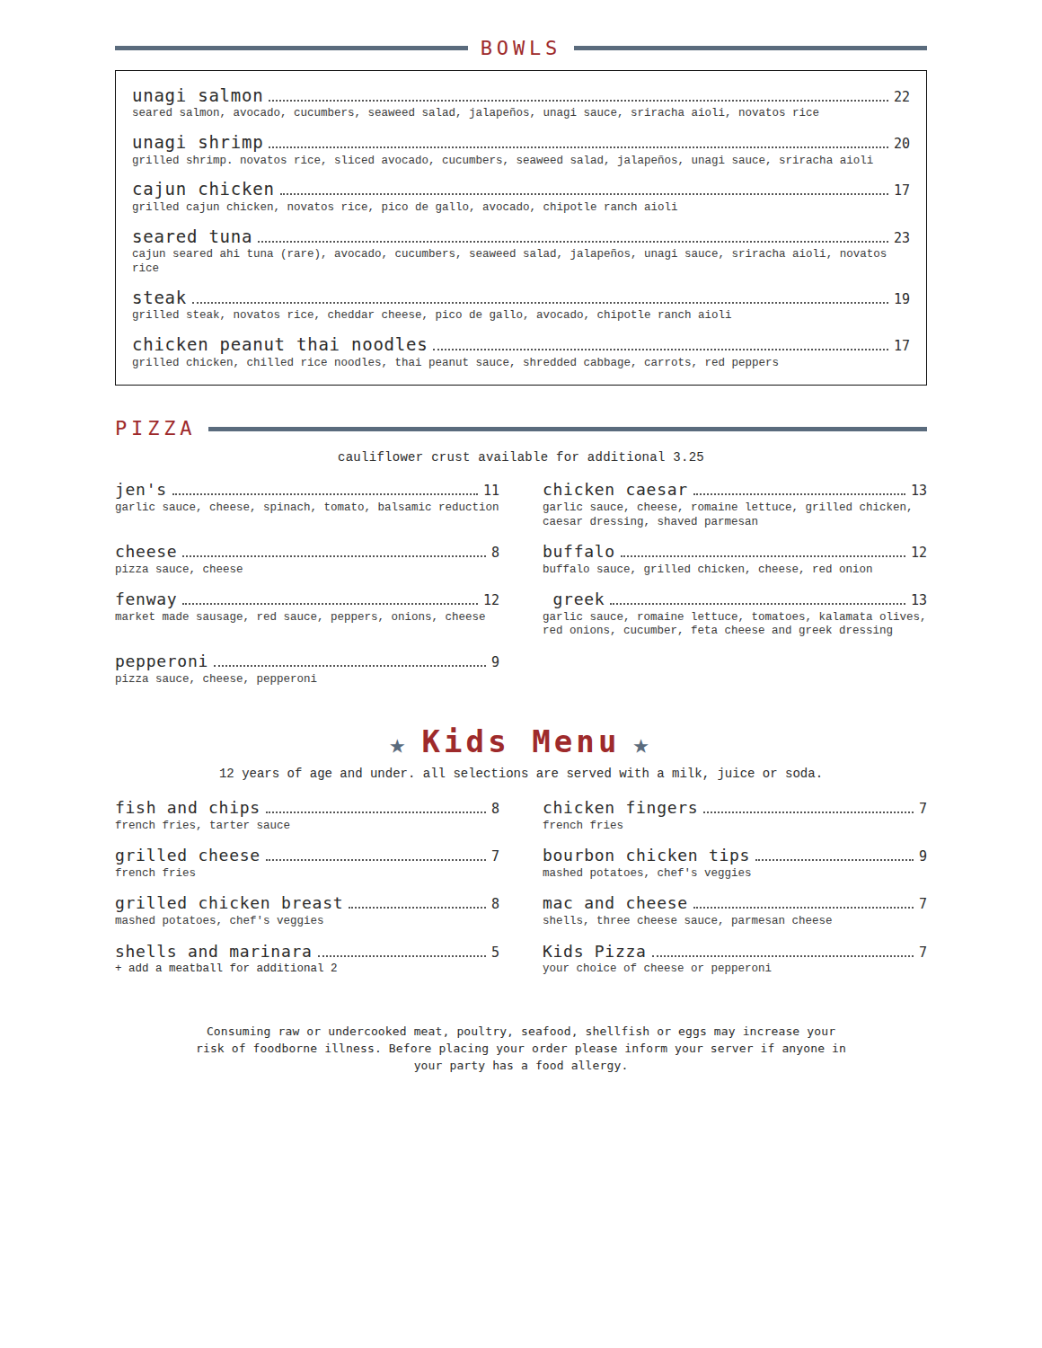BOWLS
unagi salmon 22
seared salmon, avocado, cucumbers, seaweed salad, jalapeños, unagi sauce, sriracha aioli, novatos rice
unagi shrimp 20
grilled shrimp. novatos rice, sliced avocado, cucumbers, seaweed salad, jalapeños, unagi sauce, sriracha aioli
cajun chicken 17
grilled cajun chicken, novatos rice, pico de gallo, avocado, chipotle ranch aioli
seared tuna 23
cajun seared ahi tuna (rare), avocado, cucumbers, seaweed salad, jalapeños, unagi sauce, sriracha aioli, novatos rice
steak 19
grilled steak, novatos rice, cheddar cheese, pico de gallo, avocado, chipotle ranch aioli
chicken peanut thai noodles 17
grilled chicken, chilled rice noodles, thai peanut sauce, shredded cabbage, carrots, red peppers
PIZZA
cauliflower crust available for additional 3.25
jen's 11
garlic sauce, cheese, spinach, tomato, balsamic reduction
chicken caesar 13
garlic sauce, cheese, romaine lettuce, grilled chicken, caesar dressing, shaved parmesan
cheese 8
pizza sauce, cheese
buffalo 12
buffalo sauce, grilled chicken, cheese, red onion
fenway 12
market made sausage, red sauce, peppers, onions, cheese
greek 13
garlic sauce, romaine lettuce, tomatoes, kalamata olives, red onions, cucumber, feta cheese and greek dressing
pepperoni 9
pizza sauce, cheese, pepperoni
★Kids Menu★
12 years of age and under. all selections are served with a milk, juice or soda.
fish and chips 8
french fries, tarter sauce
chicken fingers 7
french fries
grilled cheese 7
french fries
bourbon chicken tips 9
mashed potatoes, chef's veggies
grilled chicken breast 8
mashed potatoes, chef's veggies
mac and cheese 7
shells, three cheese sauce, parmesan cheese
shells and marinara 5
+ add a meatball for additional 2
Kids Pizza 7
your choice of cheese or pepperoni
Consuming raw or undercooked meat, poultry, seafood, shellfish or eggs may increase your
risk of foodborne illness. Before placing your order please inform your server if anyone in
your party has a food allergy.